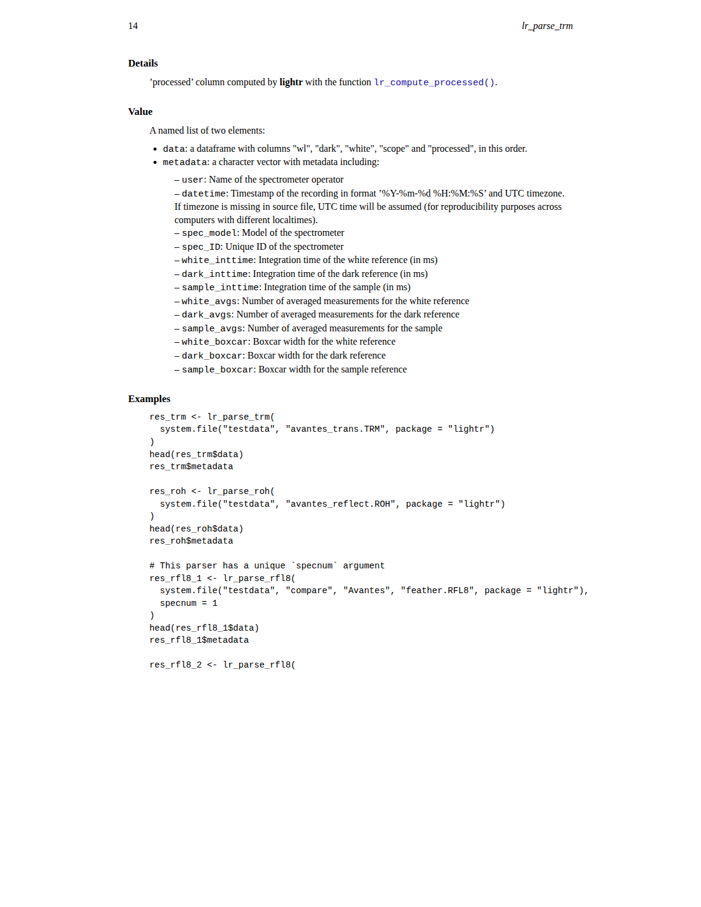14 lr_parse_trm
Details
’processed’ column computed by lightr with the function lr_compute_processed().
Value
A named list of two elements:
data: a dataframe with columns "wl", "dark", "white", "scope" and "processed", in this order.
metadata: a character vector with metadata including:
user: Name of the spectrometer operator
datetime: Timestamp of the recording in format ’%Y-%m-%d %H:%M:%S’ and UTC timezone. If timezone is missing in source file, UTC time will be assumed (for reproducibility purposes across computers with different localtimes).
spec_model: Model of the spectrometer
spec_ID: Unique ID of the spectrometer
white_inttime: Integration time of the white reference (in ms)
dark_inttime: Integration time of the dark reference (in ms)
sample_inttime: Integration time of the sample (in ms)
white_avgs: Number of averaged measurements for the white reference
dark_avgs: Number of averaged measurements for the dark reference
sample_avgs: Number of averaged measurements for the sample
white_boxcar: Boxcar width for the white reference
dark_boxcar: Boxcar width for the dark reference
sample_boxcar: Boxcar width for the sample reference
Examples
res_trm <- lr_parse_trm(
  system.file("testdata", "avantes_trans.TRM", package = "lightr")
)
head(res_trm$data)
res_trm$metadata

res_roh <- lr_parse_roh(
  system.file("testdata", "avantes_reflect.ROH", package = "lightr")
)
head(res_roh$data)
res_roh$metadata

# This parser has a unique `specnum` argument
res_rfl8_1 <- lr_parse_rfl8(
  system.file("testdata", "compare", "Avantes", "feather.RFL8", package = "lightr"),
  specnum = 1
)
head(res_rfl8_1$data)
res_rfl8_1$metadata

res_rfl8_2 <- lr_parse_rfl8(